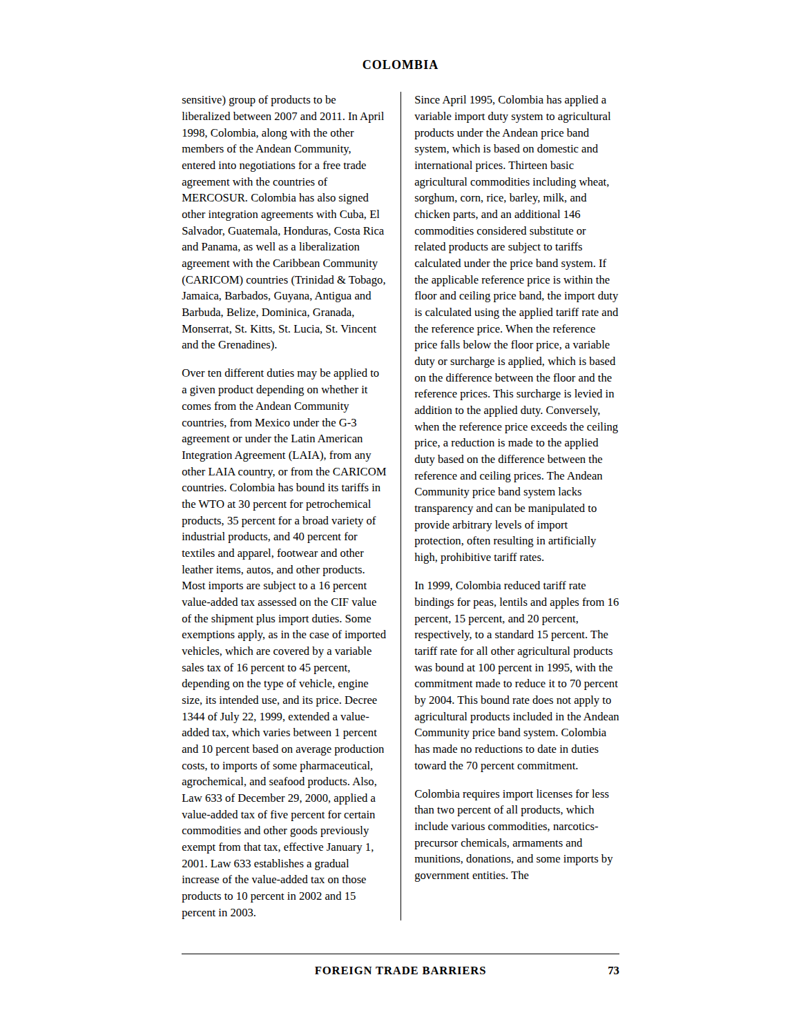COLOMBIA
sensitive) group of products to be liberalized between 2007 and 2011. In April 1998, Colombia, along with the other members of the Andean Community, entered into negotiations for a free trade agreement with the countries of MERCOSUR. Colombia has also signed other integration agreements with Cuba, El Salvador, Guatemala, Honduras, Costa Rica and Panama, as well as a liberalization agreement with the Caribbean Community (CARICOM) countries (Trinidad & Tobago, Jamaica, Barbados, Guyana, Antigua and Barbuda, Belize, Dominica, Granada, Monserrat, St. Kitts, St. Lucia, St. Vincent and the Grenadines).
Over ten different duties may be applied to a given product depending on whether it comes from the Andean Community countries, from Mexico under the G-3 agreement or under the Latin American Integration Agreement (LAIA), from any other LAIA country, or from the CARICOM countries. Colombia has bound its tariffs in the WTO at 30 percent for petrochemical products, 35 percent for a broad variety of industrial products, and 40 percent for textiles and apparel, footwear and other leather items, autos, and other products. Most imports are subject to a 16 percent value-added tax assessed on the CIF value of the shipment plus import duties. Some exemptions apply, as in the case of imported vehicles, which are covered by a variable sales tax of 16 percent to 45 percent, depending on the type of vehicle, engine size, its intended use, and its price. Decree 1344 of July 22, 1999, extended a value-added tax, which varies between 1 percent and 10 percent based on average production costs, to imports of some pharmaceutical, agrochemical, and seafood products. Also, Law 633 of December 29, 2000, applied a value-added tax of five percent for certain commodities and other goods previously exempt from that tax, effective January 1, 2001. Law 633 establishes a gradual increase of the value-added tax on those products to 10 percent in 2002 and 15 percent in 2003.
Since April 1995, Colombia has applied a variable import duty system to agricultural products under the Andean price band system, which is based on domestic and international prices. Thirteen basic agricultural commodities including wheat, sorghum, corn, rice, barley, milk, and chicken parts, and an additional 146 commodities considered substitute or related products are subject to tariffs calculated under the price band system. If the applicable reference price is within the floor and ceiling price band, the import duty is calculated using the applied tariff rate and the reference price. When the reference price falls below the floor price, a variable duty or surcharge is applied, which is based on the difference between the floor and the reference prices. This surcharge is levied in addition to the applied duty. Conversely, when the reference price exceeds the ceiling price, a reduction is made to the applied duty based on the difference between the reference and ceiling prices. The Andean Community price band system lacks transparency and can be manipulated to provide arbitrary levels of import protection, often resulting in artificially high, prohibitive tariff rates.
In 1999, Colombia reduced tariff rate bindings for peas, lentils and apples from 16 percent, 15 percent, and 20 percent, respectively, to a standard 15 percent. The tariff rate for all other agricultural products was bound at 100 percent in 1995, with the commitment made to reduce it to 70 percent by 2004. This bound rate does not apply to agricultural products included in the Andean Community price band system. Colombia has made no reductions to date in duties toward the 70 percent commitment.
Colombia requires import licenses for less than two percent of all products, which include various commodities, narcotics-precursor chemicals, armaments and munitions, donations, and some imports by government entities. The
FOREIGN TRADE BARRIERS 73